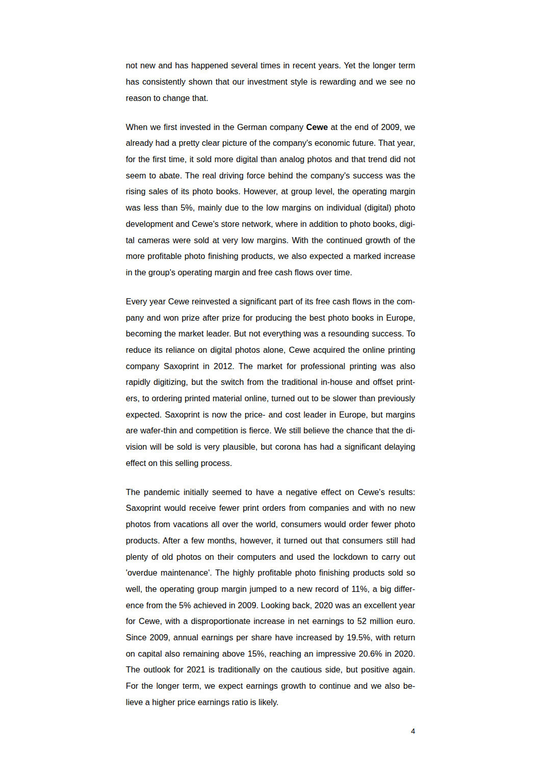not new and has happened several times in recent years. Yet the longer term has consistently shown that our investment style is rewarding and we see no reason to change that.
When we first invested in the German company Cewe at the end of 2009, we already had a pretty clear picture of the company's economic future. That year, for the first time, it sold more digital than analog photos and that trend did not seem to abate. The real driving force behind the company's success was the rising sales of its photo books. However, at group level, the operating margin was less than 5%, mainly due to the low margins on individual (digital) photo development and Cewe's store network, where in addition to photo books, digital cameras were sold at very low margins. With the continued growth of the more profitable photo finishing products, we also expected a marked increase in the group's operating margin and free cash flows over time.
Every year Cewe reinvested a significant part of its free cash flows in the company and won prize after prize for producing the best photo books in Europe, becoming the market leader. But not everything was a resounding success. To reduce its reliance on digital photos alone, Cewe acquired the online printing company Saxoprint in 2012. The market for professional printing was also rapidly digitizing, but the switch from the traditional in-house and offset printers, to ordering printed material online, turned out to be slower than previously expected. Saxoprint is now the price- and cost leader in Europe, but margins are wafer-thin and competition is fierce. We still believe the chance that the division will be sold is very plausible, but corona has had a significant delaying effect on this selling process.
The pandemic initially seemed to have a negative effect on Cewe's results: Saxoprint would receive fewer print orders from companies and with no new photos from vacations all over the world, consumers would order fewer photo products. After a few months, however, it turned out that consumers still had plenty of old photos on their computers and used the lockdown to carry out 'overdue maintenance'. The highly profitable photo finishing products sold so well, the operating group margin jumped to a new record of 11%, a big difference from the 5% achieved in 2009. Looking back, 2020 was an excellent year for Cewe, with a disproportionate increase in net earnings to 52 million euro. Since 2009, annual earnings per share have increased by 19.5%, with return on capital also remaining above 15%, reaching an impressive 20.6% in 2020. The outlook for 2021 is traditionally on the cautious side, but positive again. For the longer term, we expect earnings growth to continue and we also believe a higher price earnings ratio is likely.
4